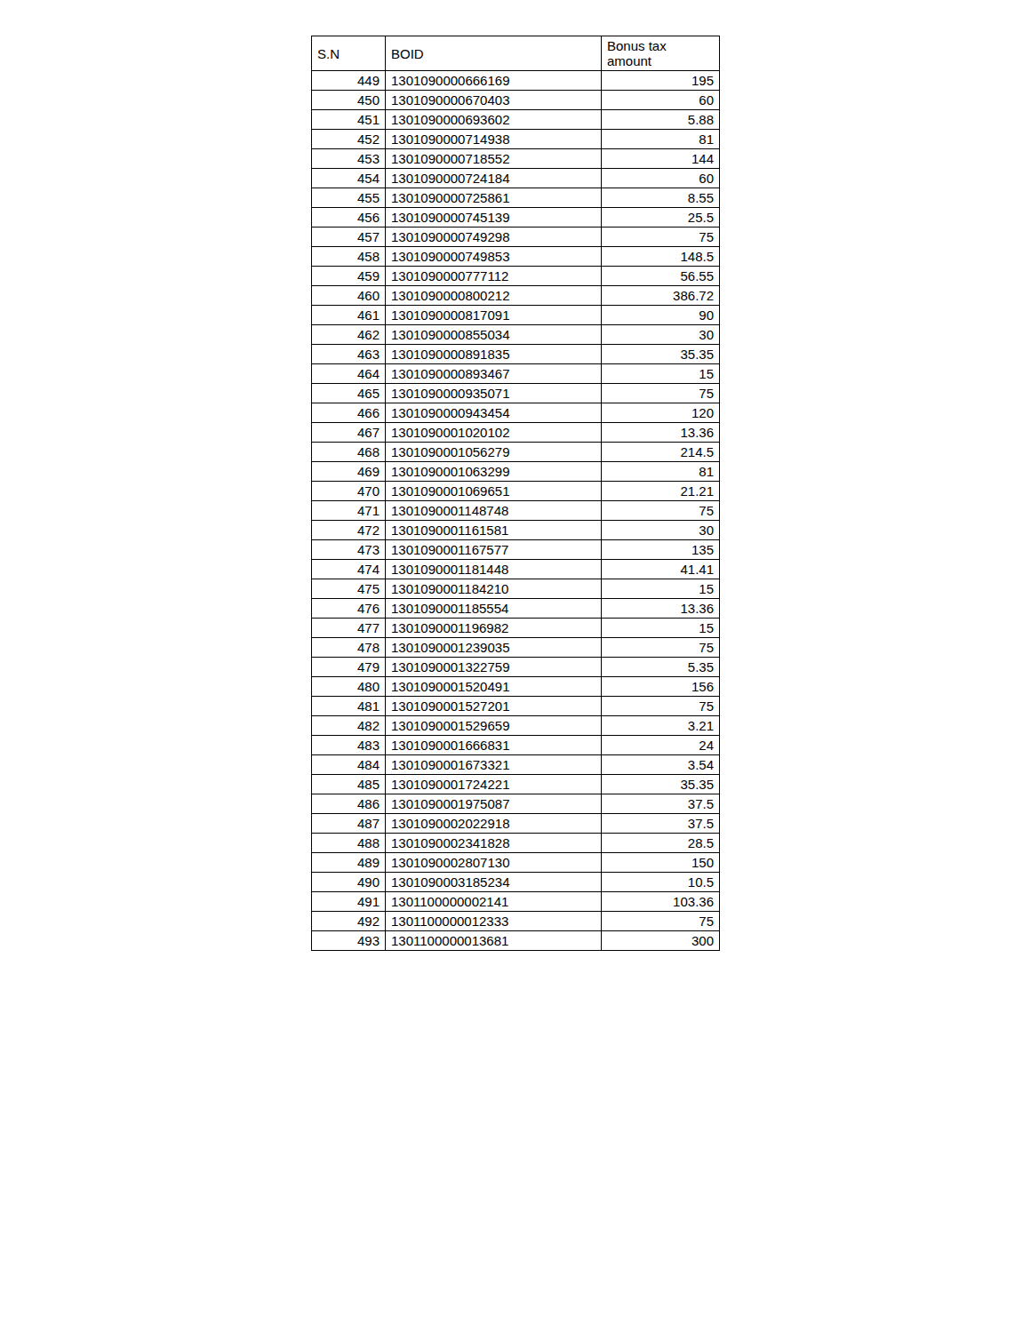| S.N | BOID | Bonus tax amount |
| --- | --- | --- |
| 449 | 1301090000666169 | 195 |
| 450 | 1301090000670403 | 60 |
| 451 | 1301090000693602 | 5.88 |
| 452 | 1301090000714938 | 81 |
| 453 | 1301090000718552 | 144 |
| 454 | 1301090000724184 | 60 |
| 455 | 1301090000725861 | 8.55 |
| 456 | 1301090000745139 | 25.5 |
| 457 | 1301090000749298 | 75 |
| 458 | 1301090000749853 | 148.5 |
| 459 | 1301090000777112 | 56.55 |
| 460 | 1301090000800212 | 386.72 |
| 461 | 1301090000817091 | 90 |
| 462 | 1301090000855034 | 30 |
| 463 | 1301090000891835 | 35.35 |
| 464 | 1301090000893467 | 15 |
| 465 | 1301090000935071 | 75 |
| 466 | 1301090000943454 | 120 |
| 467 | 1301090001020102 | 13.36 |
| 468 | 1301090001056279 | 214.5 |
| 469 | 1301090001063299 | 81 |
| 470 | 1301090001069651 | 21.21 |
| 471 | 1301090001148748 | 75 |
| 472 | 1301090001161581 | 30 |
| 473 | 1301090001167577 | 135 |
| 474 | 1301090001181448 | 41.41 |
| 475 | 1301090001184210 | 15 |
| 476 | 1301090001185554 | 13.36 |
| 477 | 1301090001196982 | 15 |
| 478 | 1301090001239035 | 75 |
| 479 | 1301090001322759 | 5.35 |
| 480 | 1301090001520491 | 156 |
| 481 | 1301090001527201 | 75 |
| 482 | 1301090001529659 | 3.21 |
| 483 | 1301090001666831 | 24 |
| 484 | 1301090001673321 | 3.54 |
| 485 | 1301090001724221 | 35.35 |
| 486 | 1301090001975087 | 37.5 |
| 487 | 1301090002022918 | 37.5 |
| 488 | 1301090002341828 | 28.5 |
| 489 | 1301090002807130 | 150 |
| 490 | 1301090003185234 | 10.5 |
| 491 | 1301100000002141 | 103.36 |
| 492 | 1301100000012333 | 75 |
| 493 | 1301100000013681 | 300 |